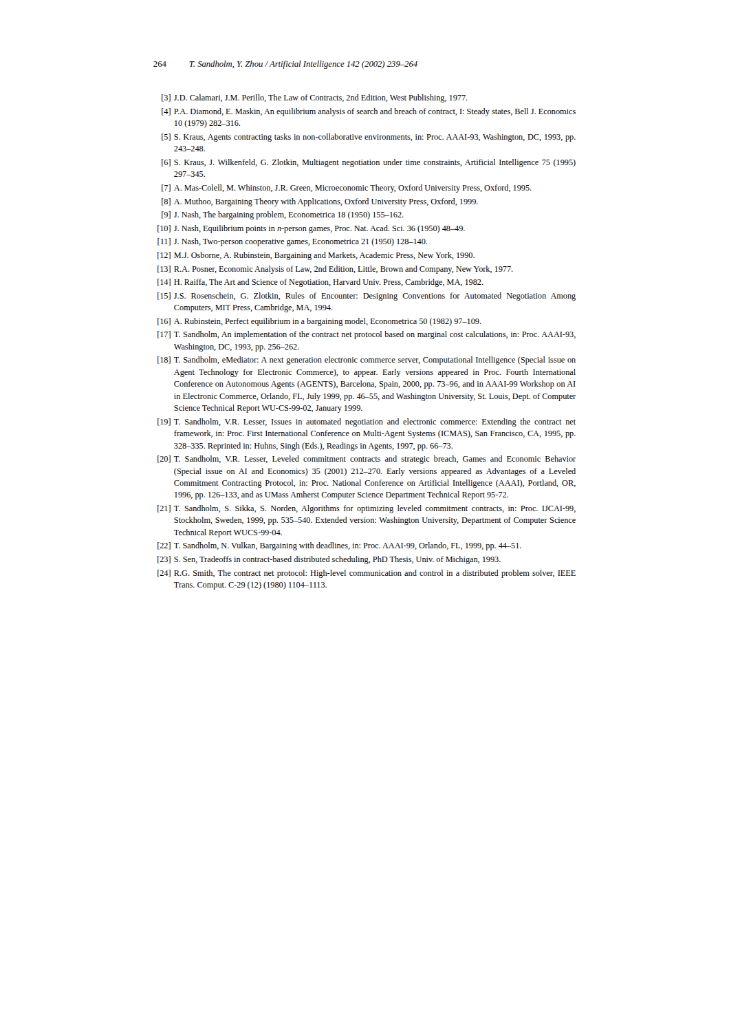264 T. Sandholm, Y. Zhou / Artificial Intelligence 142 (2002) 239–264
[3] J.D. Calamari, J.M. Perillo, The Law of Contracts, 2nd Edition, West Publishing, 1977.
[4] P.A. Diamond, E. Maskin, An equilibrium analysis of search and breach of contract, I: Steady states, Bell J. Economics 10 (1979) 282–316.
[5] S. Kraus, Agents contracting tasks in non-collaborative environments, in: Proc. AAAI-93, Washington, DC, 1993, pp. 243–248.
[6] S. Kraus, J. Wilkenfeld, G. Zlotkin, Multiagent negotiation under time constraints, Artificial Intelligence 75 (1995) 297–345.
[7] A. Mas-Colell, M. Whinston, J.R. Green, Microeconomic Theory, Oxford University Press, Oxford, 1995.
[8] A. Muthoo, Bargaining Theory with Applications, Oxford University Press, Oxford, 1999.
[9] J. Nash, The bargaining problem, Econometrica 18 (1950) 155–162.
[10] J. Nash, Equilibrium points in n-person games, Proc. Nat. Acad. Sci. 36 (1950) 48–49.
[11] J. Nash, Two-person cooperative games, Econometrica 21 (1950) 128–140.
[12] M.J. Osborne, A. Rubinstein, Bargaining and Markets, Academic Press, New York, 1990.
[13] R.A. Posner, Economic Analysis of Law, 2nd Edition, Little, Brown and Company, New York, 1977.
[14] H. Raiffa, The Art and Science of Negotiation, Harvard Univ. Press, Cambridge, MA, 1982.
[15] J.S. Rosenschein, G. Zlotkin, Rules of Encounter: Designing Conventions for Automated Negotiation Among Computers, MIT Press, Cambridge, MA, 1994.
[16] A. Rubinstein, Perfect equilibrium in a bargaining model, Econometrica 50 (1982) 97–109.
[17] T. Sandholm, An implementation of the contract net protocol based on marginal cost calculations, in: Proc. AAAI-93, Washington, DC, 1993, pp. 256–262.
[18] T. Sandholm, eMediator: A next generation electronic commerce server, Computational Intelligence (Special issue on Agent Technology for Electronic Commerce), to appear. Early versions appeared in Proc. Fourth International Conference on Autonomous Agents (AGENTS), Barcelona, Spain, 2000, pp. 73–96, and in AAAI-99 Workshop on AI in Electronic Commerce, Orlando, FL, July 1999, pp. 46–55, and Washington University, St. Louis, Dept. of Computer Science Technical Report WU-CS-99-02, January 1999.
[19] T. Sandholm, V.R. Lesser, Issues in automated negotiation and electronic commerce: Extending the contract net framework, in: Proc. First International Conference on Multi-Agent Systems (ICMAS), San Francisco, CA, 1995, pp. 328–335. Reprinted in: Huhns, Singh (Eds.), Readings in Agents, 1997, pp. 66–73.
[20] T. Sandholm, V.R. Lesser, Leveled commitment contracts and strategic breach, Games and Economic Behavior (Special issue on AI and Economics) 35 (2001) 212–270. Early versions appeared as Advantages of a Leveled Commitment Contracting Protocol, in: Proc. National Conference on Artificial Intelligence (AAAI), Portland, OR, 1996, pp. 126–133, and as UMass Amherst Computer Science Department Technical Report 95-72.
[21] T. Sandholm, S. Sikka, S. Norden, Algorithms for optimizing leveled commitment contracts, in: Proc. IJCAI-99, Stockholm, Sweden, 1999, pp. 535–540. Extended version: Washington University, Department of Computer Science Technical Report WUCS-99-04.
[22] T. Sandholm, N. Vulkan, Bargaining with deadlines, in: Proc. AAAI-99, Orlando, FL, 1999, pp. 44–51.
[23] S. Sen, Tradeoffs in contract-based distributed scheduling, PhD Thesis, Univ. of Michigan, 1993.
[24] R.G. Smith, The contract net protocol: High-level communication and control in a distributed problem solver, IEEE Trans. Comput. C-29 (12) (1980) 1104–1113.